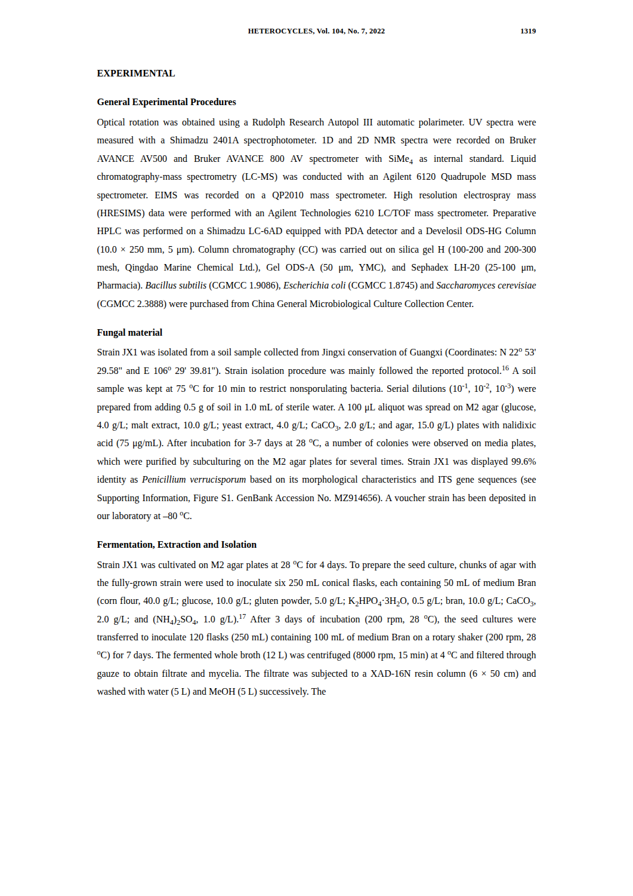HETEROCYCLES, Vol. 104, No. 7, 2022 1319
EXPERIMENTAL
General Experimental Procedures
Optical rotation was obtained using a Rudolph Research Autopol III automatic polarimeter. UV spectra were measured with a Shimadzu 2401A spectrophotometer. 1D and 2D NMR spectra were recorded on Bruker AVANCE AV500 and Bruker AVANCE 800 AV spectrometer with SiMe4 as internal standard. Liquid chromatography-mass spectrometry (LC-MS) was conducted with an Agilent 6120 Quadrupole MSD mass spectrometer. EIMS was recorded on a QP2010 mass spectrometer. High resolution electrospray mass (HRESIMS) data were performed with an Agilent Technologies 6210 LC/TOF mass spectrometer. Preparative HPLC was performed on a Shimadzu LC-6AD equipped with PDA detector and a Develosil ODS-HG Column (10.0 × 250 mm, 5 μm). Column chromatography (CC) was carried out on silica gel H (100-200 and 200-300 mesh, Qingdao Marine Chemical Ltd.), Gel ODS-A (50 μm, YMC), and Sephadex LH-20 (25-100 μm, Pharmacia). Bacillus subtilis (CGMCC 1.9086), Escherichia coli (CGMCC 1.8745) and Saccharomyces cerevisiae (CGMCC 2.3888) were purchased from China General Microbiological Culture Collection Center.
Fungal material
Strain JX1 was isolated from a soil sample collected from Jingxi conservation of Guangxi (Coordinates: N 22o 53' 29.58" and E 106o 29' 39.81"). Strain isolation procedure was mainly followed the reported protocol.16 A soil sample was kept at 75 oC for 10 min to restrict nonsporulating bacteria. Serial dilutions (10-1, 10-2, 10-3) were prepared from adding 0.5 g of soil in 1.0 mL of sterile water. A 100 μL aliquot was spread on M2 agar (glucose, 4.0 g/L; malt extract, 10.0 g/L; yeast extract, 4.0 g/L; CaCO3, 2.0 g/L; and agar, 15.0 g/L) plates with nalidixic acid (75 μg/mL). After incubation for 3-7 days at 28 oC, a number of colonies were observed on media plates, which were purified by subculturing on the M2 agar plates for several times. Strain JX1 was displayed 99.6% identity as Penicillium verrucisporum based on its morphological characteristics and ITS gene sequences (see Supporting Information, Figure S1. GenBank Accession No. MZ914656). A voucher strain has been deposited in our laboratory at –80 oC.
Fermentation, Extraction and Isolation
Strain JX1 was cultivated on M2 agar plates at 28 oC for 4 days. To prepare the seed culture, chunks of agar with the fully-grown strain were used to inoculate six 250 mL conical flasks, each containing 50 mL of medium Bran (corn flour, 40.0 g/L; glucose, 10.0 g/L; gluten powder, 5.0 g/L; K2HPO4·3H2O, 0.5 g/L; bran, 10.0 g/L; CaCO3, 2.0 g/L; and (NH4)2SO4, 1.0 g/L).17 After 3 days of incubation (200 rpm, 28 oC), the seed cultures were transferred to inoculate 120 flasks (250 mL) containing 100 mL of medium Bran on a rotary shaker (200 rpm, 28 oC) for 7 days. The fermented whole broth (12 L) was centrifuged (8000 rpm, 15 min) at 4 oC and filtered through gauze to obtain filtrate and mycelia. The filtrate was subjected to a XAD-16N resin column (6 × 50 cm) and washed with water (5 L) and MeOH (5 L) successively. The